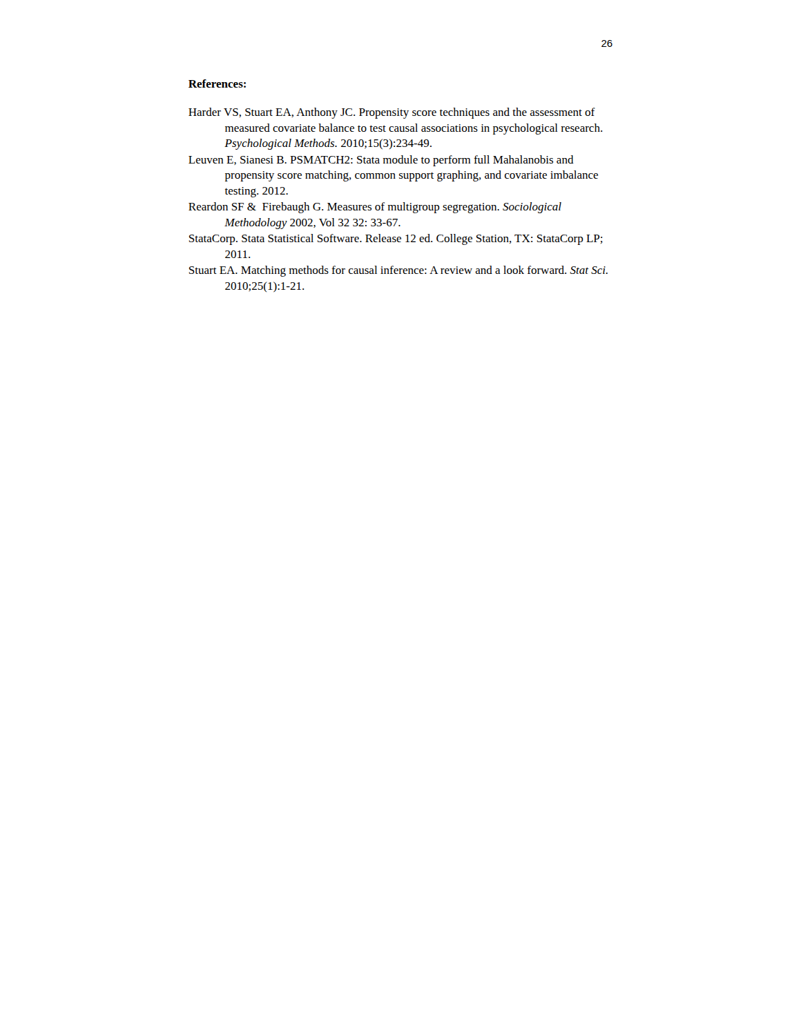26
References:
Harder VS, Stuart EA, Anthony JC. Propensity score techniques and the assessment of measured covariate balance to test causal associations in psychological research. Psychological Methods. 2010;15(3):234-49.
Leuven E, Sianesi B. PSMATCH2: Stata module to perform full Mahalanobis and propensity score matching, common support graphing, and covariate imbalance testing. 2012.
Reardon SF & Firebaugh G. Measures of multigroup segregation. Sociological Methodology 2002, Vol 32 32: 33-67.
StataCorp. Stata Statistical Software. Release 12 ed. College Station, TX: StataCorp LP; 2011.
Stuart EA. Matching methods for causal inference: A review and a look forward. Stat Sci. 2010;25(1):1-21.